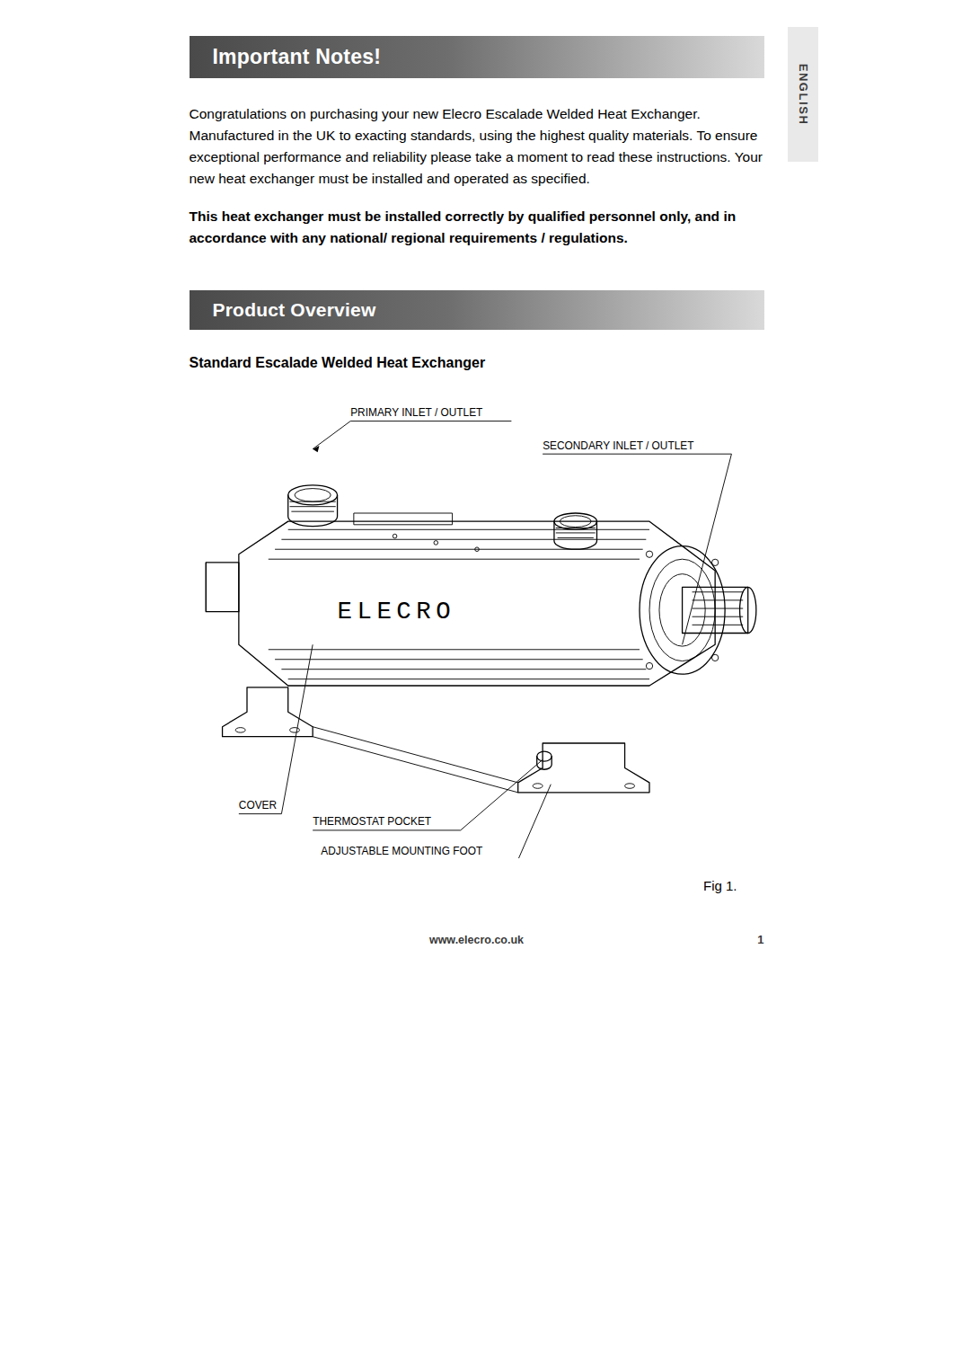ENGLISH
Important Notes!
Congratulations on purchasing your new Elecro Escalade Welded Heat Exchanger. Manufactured in the UK to exacting standards, using the highest quality materials. To ensure exceptional performance and reliability please take a moment to read these instructions. Your new heat exchanger must be installed and operated as specified.
This heat exchanger must be installed correctly by qualified personnel only, and in accordance with any national/ regional requirements / regulations.
Product Overview
Standard Escalade Welded Heat Exchanger
PRIMARY INLET / OUTLET SECONDARY INLET / OUTLET COVER THERMOSTAT POCKET ADJUSTABLE MOUNTING FOOT ELECRO
Fig 1.
www.elecro.co.uk 1